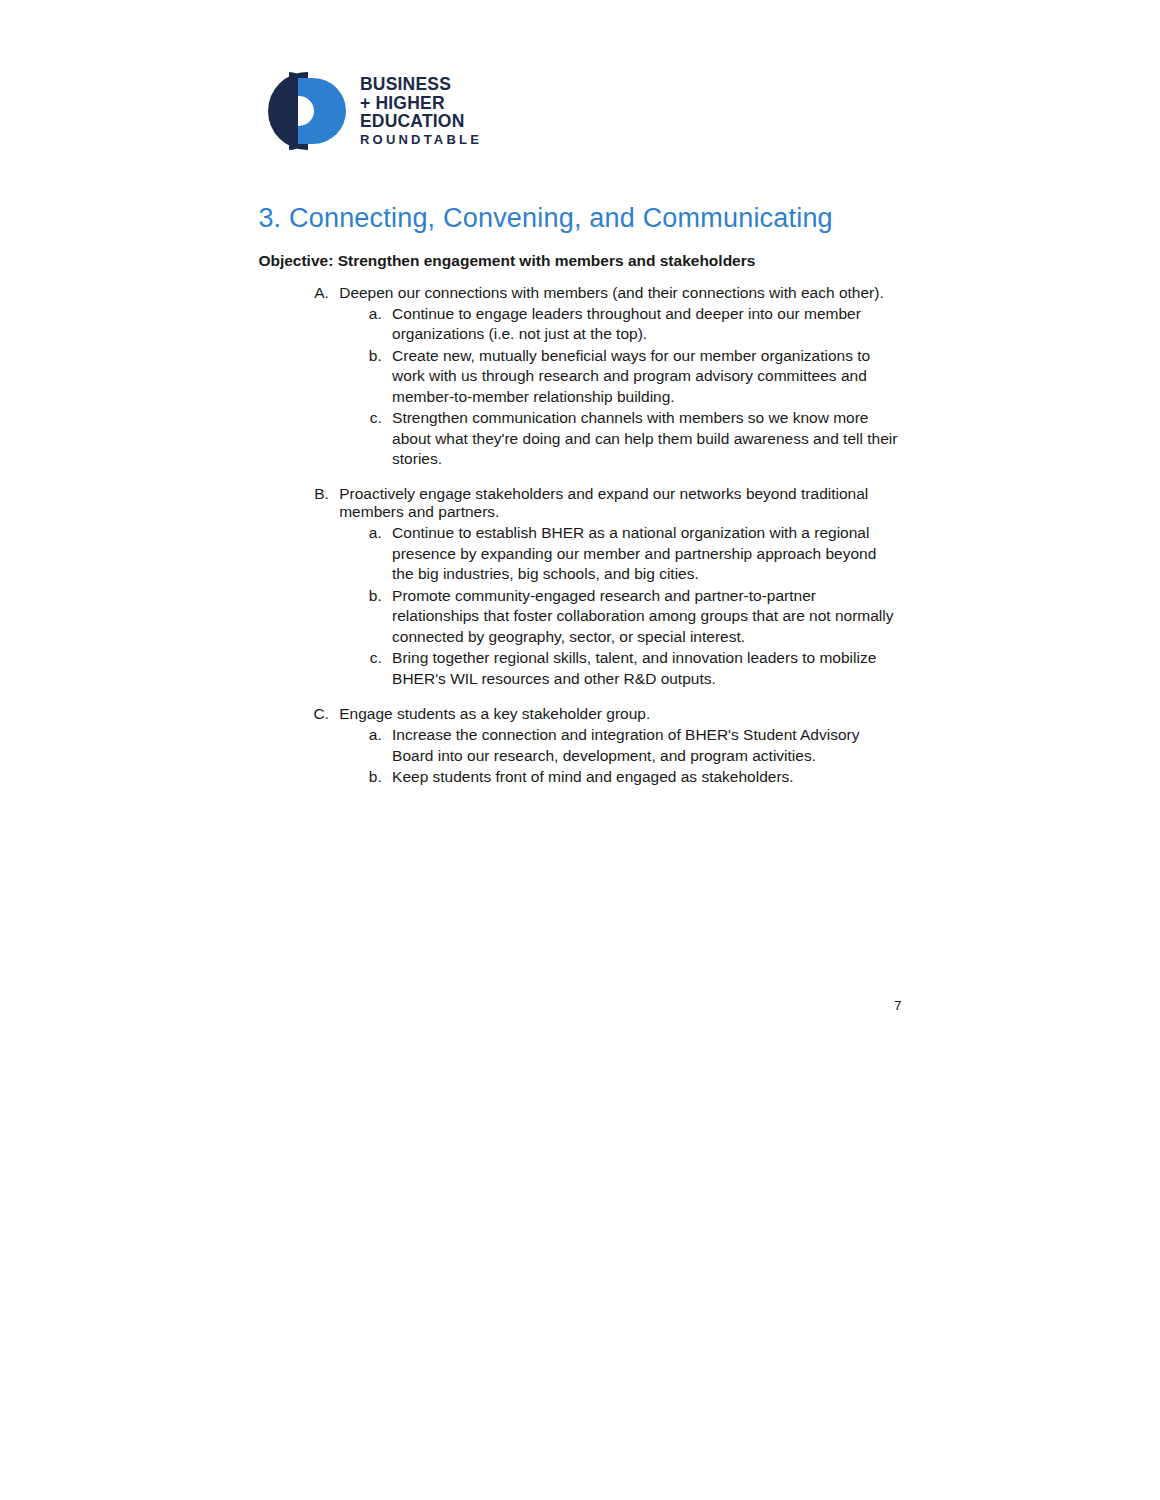BUSINESS
+ HIGHER
EDUCATION
ROUNDTABLE
3. Connecting, Convening, and Communicating
Objective: Strengthen engagement with members and stakeholders
Deepen our connections with members (and their connections with each other).
Continue to engage leaders throughout and deeper into our member organizations (i.e. not just at the top).
Create new, mutually beneficial ways for our member organizations to work with us through research and program advisory committees and member-to-member relationship building.
Strengthen communication channels with members so we know more about what they're doing and can help them build awareness and tell their stories.
Proactively engage stakeholders and expand our networks beyond traditional members and partners.
Continue to establish BHER as a national organization with a regional presence by expanding our member and partnership approach beyond the big industries, big schools, and big cities.
Promote community-engaged research and partner-to-partner relationships that foster collaboration among groups that are not normally connected by geography, sector, or special interest.
Bring together regional skills, talent, and innovation leaders to mobilize BHER's WIL resources and other R&D outputs.
Engage students as a key stakeholder group.
Increase the connection and integration of BHER's Student Advisory Board into our research, development, and program activities.
Keep students front of mind and engaged as stakeholders.
7